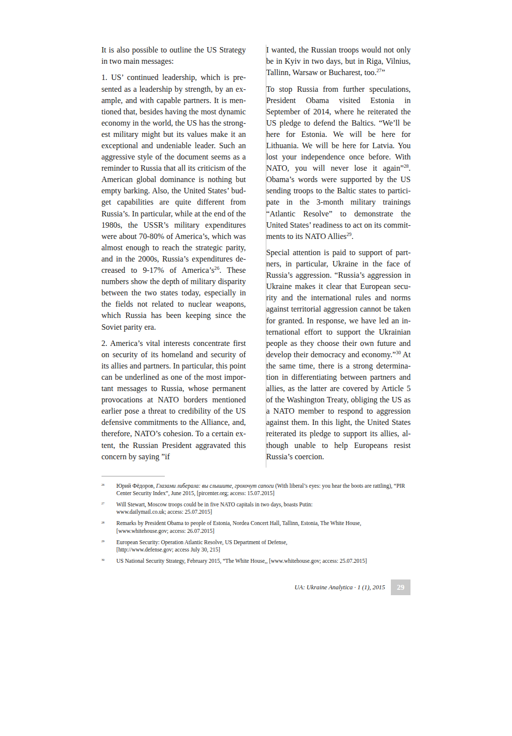It is also possible to outline the US Strategy in two main messages:
1. US’ continued leadership, which is presented as a leadership by strength, by an example, and with capable partners. It is mentioned that, besides having the most dynamic economy in the world, the US has the strongest military might but its values make it an exceptional and undeniable leader. Such an aggressive style of the document seems as a reminder to Russia that all its criticism of the American global dominance is nothing but empty barking. Also, the United States’ budget capabilities are quite different from Russia’s. In particular, while at the end of the 1980s, the USSR’s military expenditures were about 70-80% of America’s, which was almost enough to reach the strategic parity, and in the 2000s, Russia’s expenditures decreased to 9-17% of America’s26. These numbers show the depth of military disparity between the two states today, especially in the fields not related to nuclear weapons, which Russia has been keeping since the Soviet parity era.
2. America’s vital interests concentrate first on security of its homeland and security of its allies and partners. In particular, this point can be underlined as one of the most important messages to Russia, whose permanent provocations at NATO borders mentioned earlier pose a threat to credibility of the US defensive commitments to the Alliance, and, therefore, NATO’s cohesion. To a certain extent, the Russian President aggravated this concern by saying ”if
I wanted, the Russian troops would not only be in Kyiv in two days, but in Riga, Vilnius, Tallinn, Warsaw or Bucharest, too.27”
To stop Russia from further speculations, President Obama visited Estonia in September of 2014, where he reiterated the US pledge to defend the Baltics. “We’ll be here for Estonia. We will be here for Lithuania. We will be here for Latvia. You lost your independence once before. With NATO, you will never lose it again”28. Obama’s words were supported by the US sending troops to the Baltic states to participate in the 3-month military trainings “Atlantic Resolve” to demonstrate the United States’ readiness to act on its commitments to its NATO Allies29.
Special attention is paid to support of partners, in particular, Ukraine in the face of Russia’s aggression. “Russia’s aggression in Ukraine makes it clear that European security and the international rules and norms against territorial aggression cannot be taken for granted. In response, we have led an international effort to support the Ukrainian people as they choose their own future and develop their democracy and economy.”30 At the same time, there is a strong determination in differentiating between partners and allies, as the latter are covered by Article 5 of the Washington Treaty, obliging the US as a NATO member to respond to aggression against them. In this light, the United States reiterated its pledge to support its allies, although unable to help Europeans resist Russia’s coercion.
26
Юрий Фёдоров, Глазами либерала: вы слышите, грохочут сапоги (With liberal’s eyes: you hear the boots are rattling), “PIR Center Security Index”, June 2015, [pircenter.org; access: 15.07.2015]
27
Will Stewart, Moscow troops could be in five NATO capitals in two days, boasts Putin:www.dailymail.co.uk; access: 25.07.2015]
28
Remarks by President Obama to people of Estonia, Nordea Concert Hall, Tallinn, Estonia, The White House,[www.whitehouse.gov; access: 26.07.2015]
29
European Security: Operation Atlantic Resolve, US Department of Defense,[http://www.defense.gov; access July 30, 215]
30
US National Security Strategy, February 2015, “The White House,, [www.whitehouse.gov; access: 25.07.2015]
UA: Ukraine Analytica · 1 (1), 2015 29